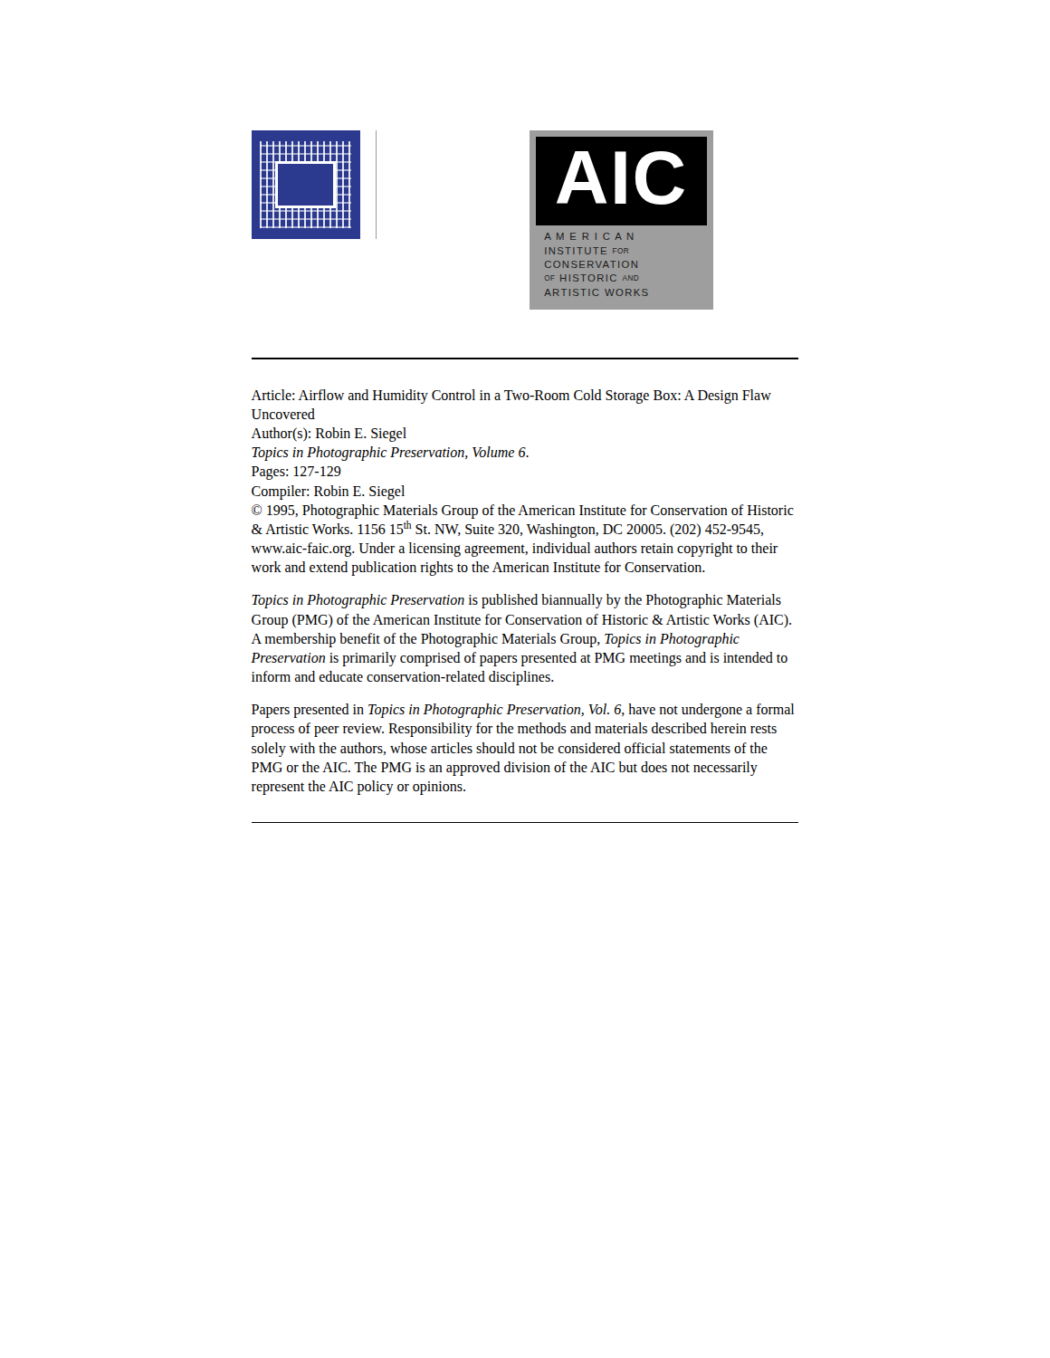AIC
A M E R I C A N
INSTITUTE FOR
CONSERVATION
OF HISTORIC AND
ARTISTIC WORKS
Article: Airflow and Humidity Control in a Two-Room Cold Storage Box: A Design Flaw Uncovered
Author(s): Robin E. Siegel
Topics in Photographic Preservation, Volume 6.
Pages: 127-129
Compiler: Robin E. Siegel
© 1995, Photographic Materials Group of the American Institute for Conservation of Historic & Artistic Works. 1156 15th St. NW, Suite 320, Washington, DC 20005. (202) 452-9545, www.aic-faic.org. Under a licensing agreement, individual authors retain copyright to their work and extend publication rights to the American Institute for Conservation.
Topics in Photographic Preservation is published biannually by the Photographic Materials Group (PMG) of the American Institute for Conservation of Historic & Artistic Works (AIC). A membership benefit of the Photographic Materials Group, Topics in Photographic Preservation is primarily comprised of papers presented at PMG meetings and is intended to inform and educate conservation-related disciplines.
Papers presented in Topics in Photographic Preservation, Vol. 6, have not undergone a formal process of peer review. Responsibility for the methods and materials described herein rests solely with the authors, whose articles should not be considered official statements of the PMG or the AIC. The PMG is an approved division of the AIC but does not necessarily represent the AIC policy or opinions.